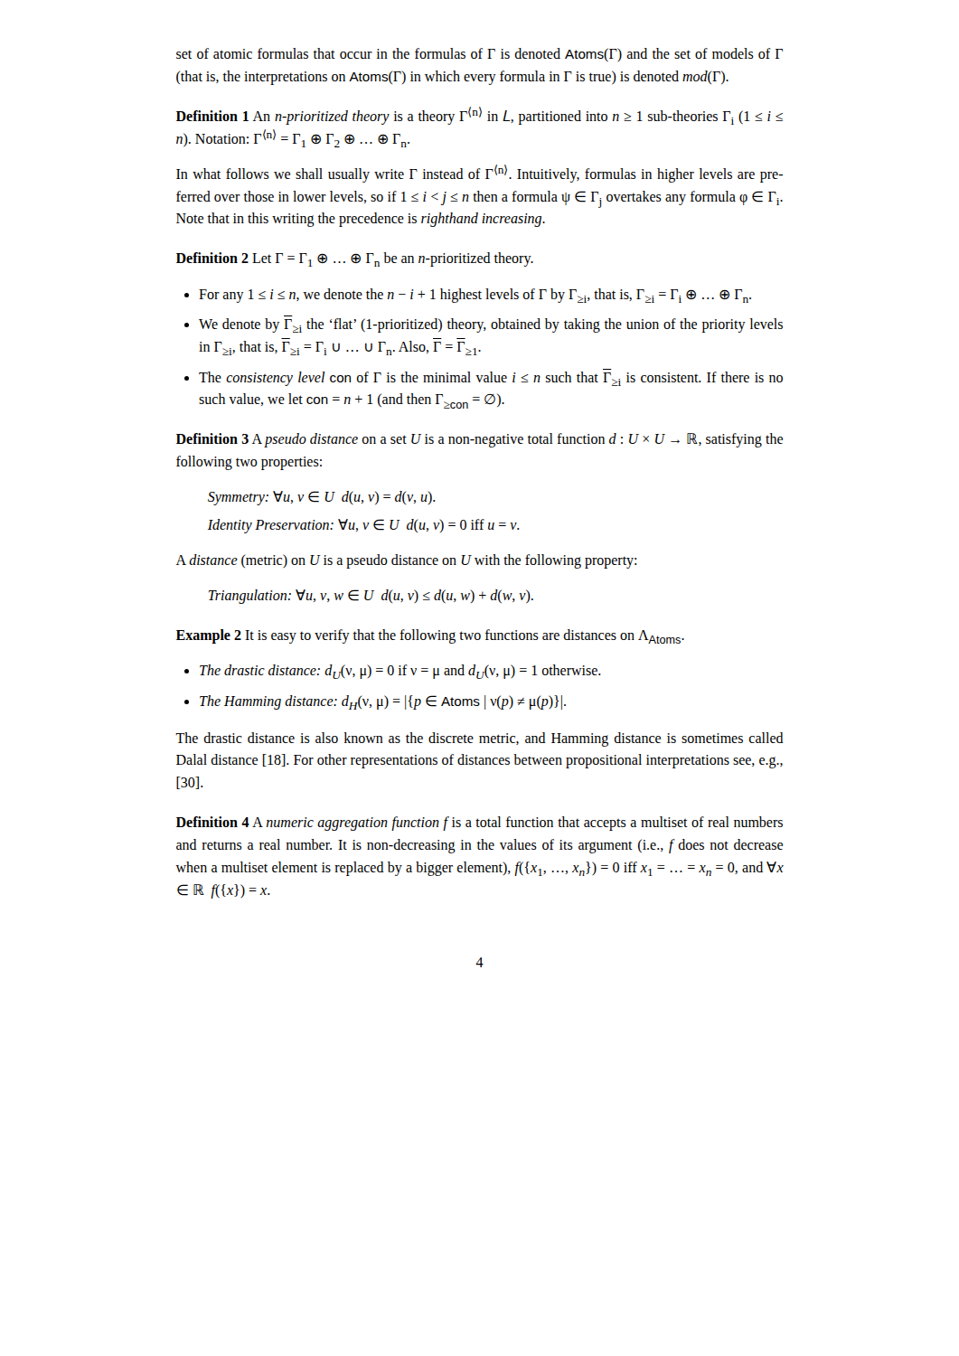set of atomic formulas that occur in the formulas of Γ is denoted Atoms(Γ) and the set of models of Γ (that is, the interpretations on Atoms(Γ) in which every formula in Γ is true) is denoted mod(Γ).
Definition 1 An n-prioritized theory is a theory Γ⟨n⟩ in 𝐿, partitioned into n ≥ 1 sub-theories Γi (1 ≤ i ≤ n). Notation: Γ⟨n⟩ = Γ1 ⊕ Γ2 ⊕ … ⊕ Γn.
In what follows we shall usually write Γ instead of Γ⟨n⟩. Intuitively, formulas in higher levels are preferred over those in lower levels, so if 1 ≤ i < j ≤ n then a formula ψ ∈ Γj overtakes any formula φ ∈ Γi. Note that in this writing the precedence is righthand increasing.
Definition 2 Let Γ = Γ1 ⊕ … ⊕ Γn be an n-prioritized theory.
For any 1 ≤ i ≤ n, we denote the n − i + 1 highest levels of Γ by Γ≥i, that is, Γ≥i = Γi ⊕ … ⊕ Γn.
We denote by Γ≥i the ‘flat’ (1-prioritized) theory, obtained by taking the union of the priority levels in Γ≥i, that is, Γ≥i = Γi ∪ … ∪ Γn. Also, Γ = Γ≥1.
The consistency level con of Γ is the minimal value i ≤ n such that Γ≥i is consistent. If there is no such value, we let con = n + 1 (and then Γ≥con = ∅).
Definition 3 A pseudo distance on a set U is a non-negative total function d : U × U → ℝ, satisfying the following two properties:
Symmetry: ∀u, v ∈ U d(u, v) = d(v, u).
Identity Preservation: ∀u, v ∈ U d(u, v) = 0 iff u = v.
A distance (metric) on U is a pseudo distance on U with the following property:
Triangulation: ∀u, v, w ∈ U d(u, v) ≤ d(u, w) + d(w, v).
Example 2 It is easy to verify that the following two functions are distances on ΛAtoms.
The drastic distance: dU(ν, μ) = 0 if ν = μ and dU(ν, μ) = 1 otherwise.
The Hamming distance: dH(ν, μ) = |{p ∈ Atoms | ν(p) ≠ μ(p)}|.
The drastic distance is also known as the discrete metric, and Hamming distance is sometimes called Dalal distance [18]. For other representations of distances between propositional interpretations see, e.g., [30].
Definition 4 A numeric aggregation function f is a total function that accepts a multiset of real numbers and returns a real number. It is non-decreasing in the values of its argument (i.e., f does not decrease when a multiset element is replaced by a bigger element), f({x1, …, xn}) = 0 iff x1 = … = xn = 0, and ∀x ∈ ℝ f({x}) = x.
4